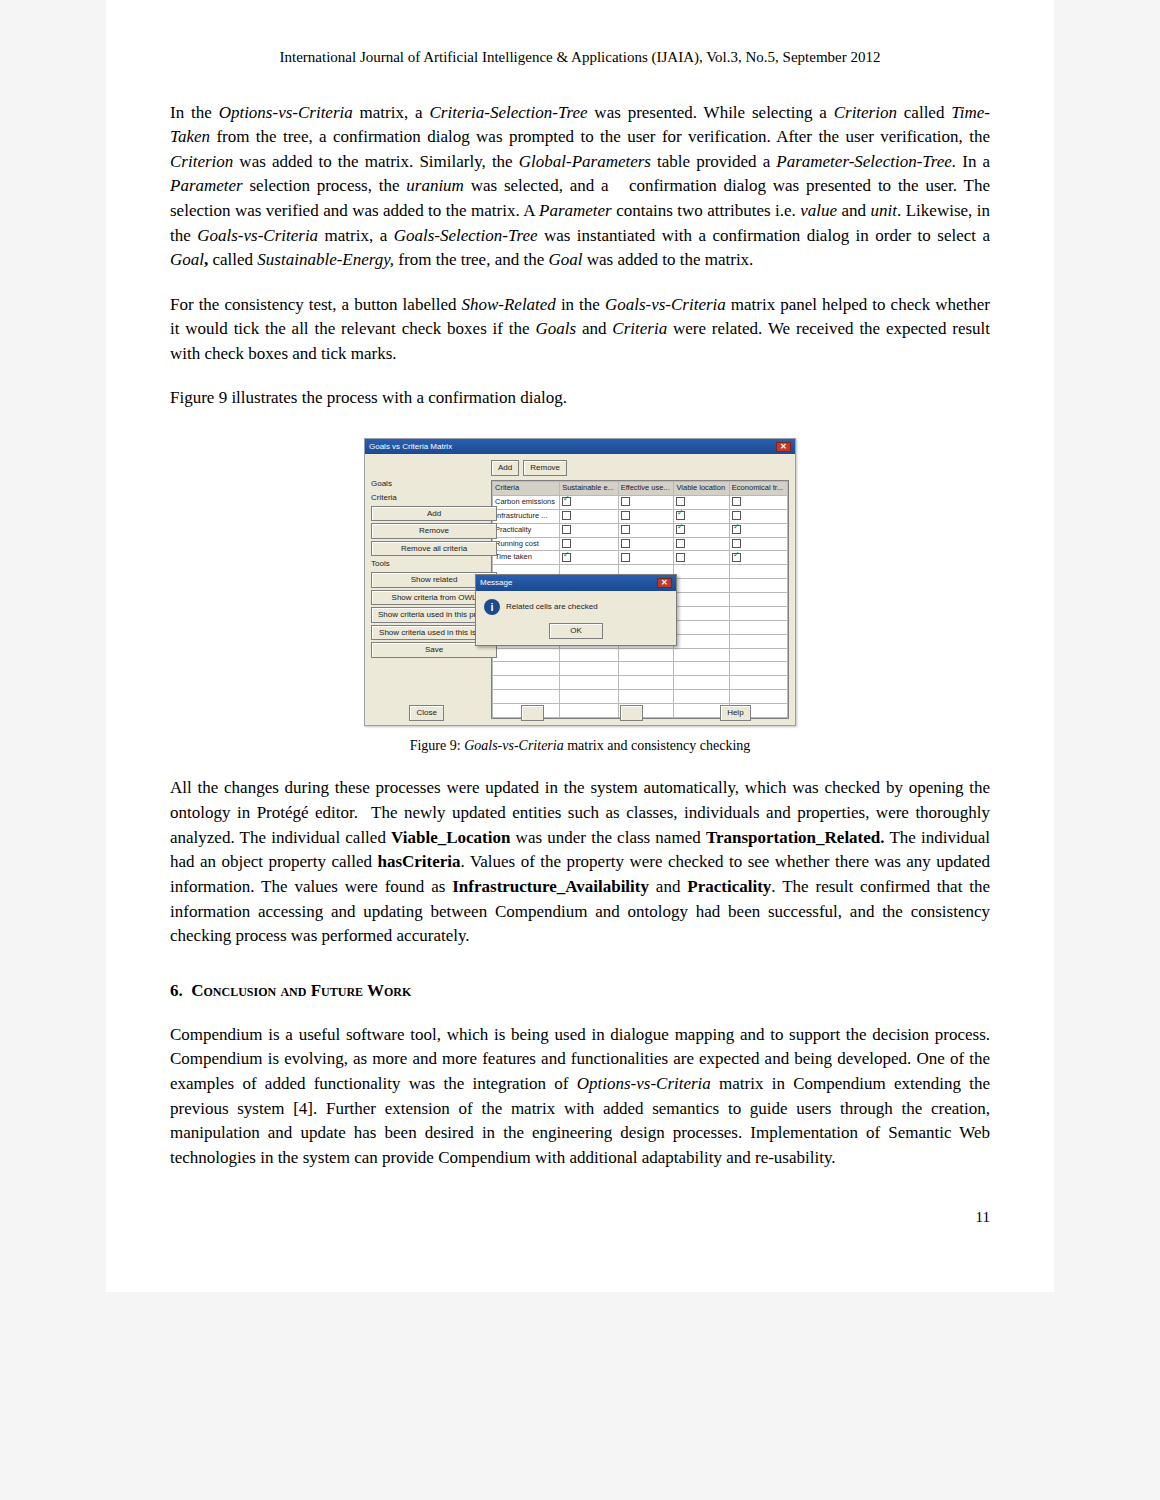International Journal of Artificial Intelligence & Applications (IJAIA), Vol.3, No.5, September 2012
In the Options-vs-Criteria matrix, a Criteria-Selection-Tree was presented. While selecting a Criterion called Time-Taken from the tree, a confirmation dialog was prompted to the user for verification. After the user verification, the Criterion was added to the matrix. Similarly, the Global-Parameters table provided a Parameter-Selection-Tree. In a Parameter selection process, the uranium was selected, and a confirmation dialog was presented to the user. The selection was verified and was added to the matrix. A Parameter contains two attributes i.e. value and unit. Likewise, in the Goals-vs-Criteria matrix, a Goals-Selection-Tree was instantiated with a confirmation dialog in order to select a Goal, called Sustainable-Energy, from the tree, and the Goal was added to the matrix.
For the consistency test, a button labelled Show-Related in the Goals-vs-Criteria matrix panel helped to check whether it would tick the all the relevant check boxes if the Goals and Criteria were related. We received the expected result with check boxes and tick marks.
Figure 9 illustrates the process with a confirmation dialog.
Goals vs Criteria Matrix ✕
Add Remove
Goals
Criteria
Add Remove Remove all criteria
Tools
Show related Show criteria from OWL Show criteria used in this project Show criteria used in this issue Save
| Criteria | Sustainable e... | Effective use... | Viable location | Economical tr... |
| --- | --- | --- | --- | --- |
| Carbon emissions | | | | |
| Infrastructure ... | | | | |
| Practicality | | | | |
| Running cost | | | | |
| Time taken | | | | |
Message ✕
i Related cells are checked
OK
Close Help
Figure 9: Goals-vs-Criteria matrix and consistency checking
All the changes during these processes were updated in the system automatically, which was checked by opening the ontology in Protégé editor. The newly updated entities such as classes, individuals and properties, were thoroughly analyzed. The individual called Viable_Location was under the class named Transportation_Related. The individual had an object property called hasCriteria. Values of the property were checked to see whether there was any updated information. The values were found as Infrastructure_Availability and Practicality. The result confirmed that the information accessing and updating between Compendium and ontology had been successful, and the consistency checking process was performed accurately.
6. Conclusion and Future Work
Compendium is a useful software tool, which is being used in dialogue mapping and to support the decision process. Compendium is evolving, as more and more features and functionalities are expected and being developed. One of the examples of added functionality was the integration of Options-vs-Criteria matrix in Compendium extending the previous system [4]. Further extension of the matrix with added semantics to guide users through the creation, manipulation and update has been desired in the engineering design processes. Implementation of Semantic Web technologies in the system can provide Compendium with additional adaptability and re-usability.
11